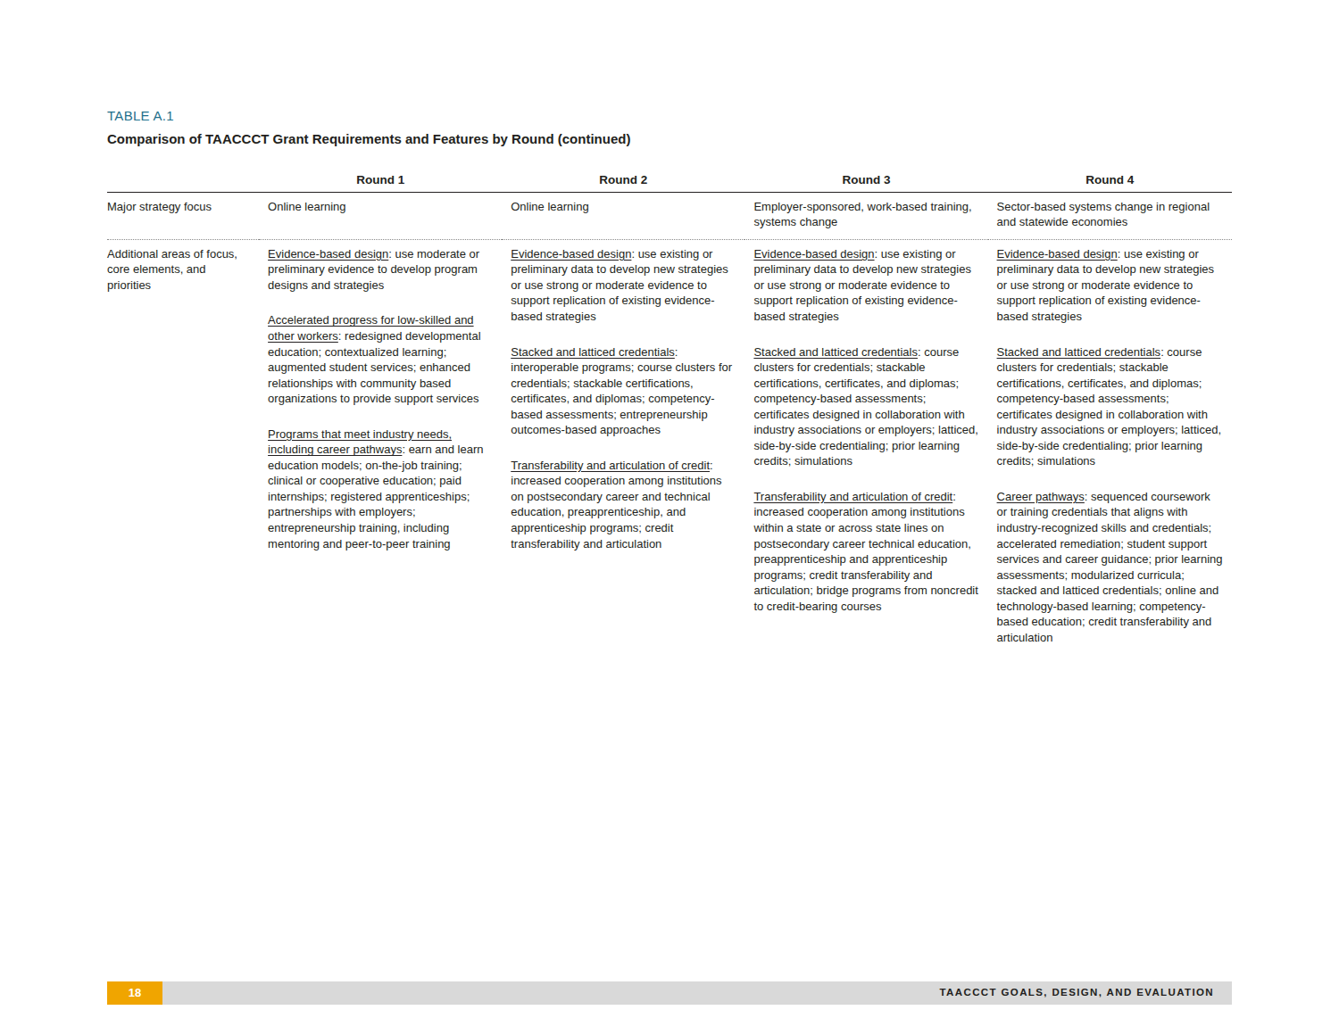TABLE A.1
Comparison of TAACCCT Grant Requirements and Features by Round (continued)
| | Round 1 | Round 2 | Round 3 | Round 4 |
| --- | --- | --- | --- | --- |
| Major strategy focus | Online learning | Online learning | Employer-sponsored, work-based training, systems change | Sector-based systems change in regional and statewide economies |
| Additional areas of focus, core elements, and priorities | Evidence-based design : use moderate or preliminary evidence to develop program designs and strategies Accelerated progress for low-skilled and other workers : redesigned developmental education; contextualized learning; augmented student services; enhanced relationships with community based organizations to provide support services Programs that meet industry needs, including career pathways : earn and learn education models; on-the-job training; clinical or cooperative education; paid internships; registered apprenticeships; partnerships with employers; entrepreneurship training, including mentoring and peer-to-peer training | Evidence-based design : use existing or preliminary data to develop new strategies or use strong or moderate evidence to support replication of existing evidence-based strategies Stacked and latticed credentials : interoperable programs; course clusters for credentials; stackable certifications, certificates, and diplomas; competency-based assessments; entrepreneurship outcomes-based approaches Transferability and articulation of credit : increased cooperation among institutions on postsecondary career and technical education, preapprenticeship, and apprenticeship programs; credit transferability and articulation | Evidence-based design : use existing or preliminary data to develop new strategies or use strong or moderate evidence to support replication of existing evidence-based strategies Stacked and latticed credentials : course clusters for credentials; stackable certifications, certificates, and diplomas; competency-based assessments; certificates designed in collaboration with industry associations or employers; latticed, side-by-side credentialing; prior learning credits; simulations Transferability and articulation of credit : increased cooperation among institutions within a state or across state lines on postsecondary career technical education, preapprenticeship and apprenticeship programs; credit transferability and articulation; bridge programs from noncredit to credit-bearing courses | Evidence-based design : use existing or preliminary data to develop new strategies or use strong or moderate evidence to support replication of existing evidence-based strategies Stacked and latticed credentials : course clusters for credentials; stackable certifications, certificates, and diplomas; competency-based assessments; certificates designed in collaboration with industry associations or employers; latticed, side-by-side credentialing; prior learning credits; simulations Career pathways : sequenced coursework or training credentials that aligns with industry-recognized skills and credentials; accelerated remediation; student support services and career guidance; prior learning assessments; modularized curricula; stacked and latticed credentials; online and technology-based learning; competency-based education; credit transferability and articulation |
18
TAACCCT Goals, Design, and Evaluation